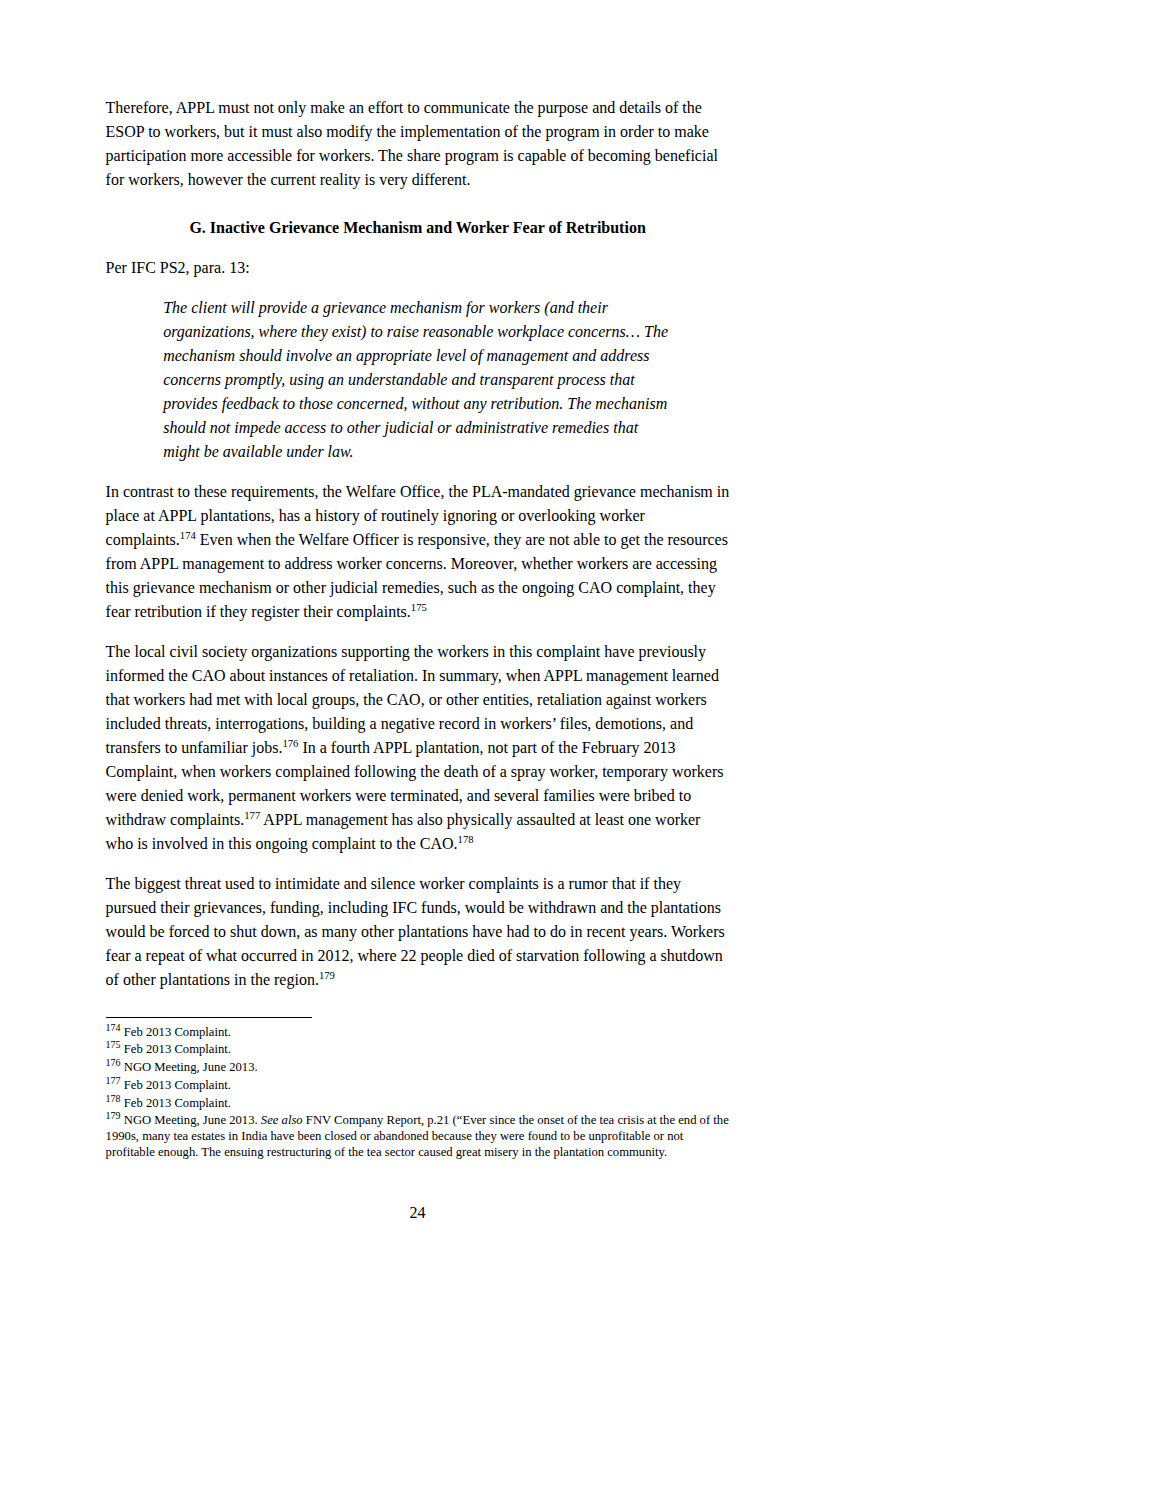Therefore, APPL must not only make an effort to communicate the purpose and details of the ESOP to workers, but it must also modify the implementation of the program in order to make participation more accessible for workers. The share program is capable of becoming beneficial for workers, however the current reality is very different.
G. Inactive Grievance Mechanism and Worker Fear of Retribution
Per IFC PS2, para. 13:
The client will provide a grievance mechanism for workers (and their organizations, where they exist) to raise reasonable workplace concerns… The mechanism should involve an appropriate level of management and address concerns promptly, using an understandable and transparent process that provides feedback to those concerned, without any retribution. The mechanism should not impede access to other judicial or administrative remedies that might be available under law.
In contrast to these requirements, the Welfare Office, the PLA-mandated grievance mechanism in place at APPL plantations, has a history of routinely ignoring or overlooking worker complaints.174 Even when the Welfare Officer is responsive, they are not able to get the resources from APPL management to address worker concerns. Moreover, whether workers are accessing this grievance mechanism or other judicial remedies, such as the ongoing CAO complaint, they fear retribution if they register their complaints.175
The local civil society organizations supporting the workers in this complaint have previously informed the CAO about instances of retaliation. In summary, when APPL management learned that workers had met with local groups, the CAO, or other entities, retaliation against workers included threats, interrogations, building a negative record in workers’ files, demotions, and transfers to unfamiliar jobs.176 In a fourth APPL plantation, not part of the February 2013 Complaint, when workers complained following the death of a spray worker, temporary workers were denied work, permanent workers were terminated, and several families were bribed to withdraw complaints.177 APPL management has also physically assaulted at least one worker who is involved in this ongoing complaint to the CAO.178
The biggest threat used to intimidate and silence worker complaints is a rumor that if they pursued their grievances, funding, including IFC funds, would be withdrawn and the plantations would be forced to shut down, as many other plantations have had to do in recent years. Workers fear a repeat of what occurred in 2012, where 22 people died of starvation following a shutdown of other plantations in the region.179
174 Feb 2013 Complaint.
175 Feb 2013 Complaint.
176 NGO Meeting, June 2013.
177 Feb 2013 Complaint.
178 Feb 2013 Complaint.
179 NGO Meeting, June 2013. See also FNV Company Report, p.21 (“Ever since the onset of the tea crisis at the end of the 1990s, many tea estates in India have been closed or abandoned because they were found to be unprofitable or not profitable enough. The ensuing restructuring of the tea sector caused great misery in the plantation community.
24